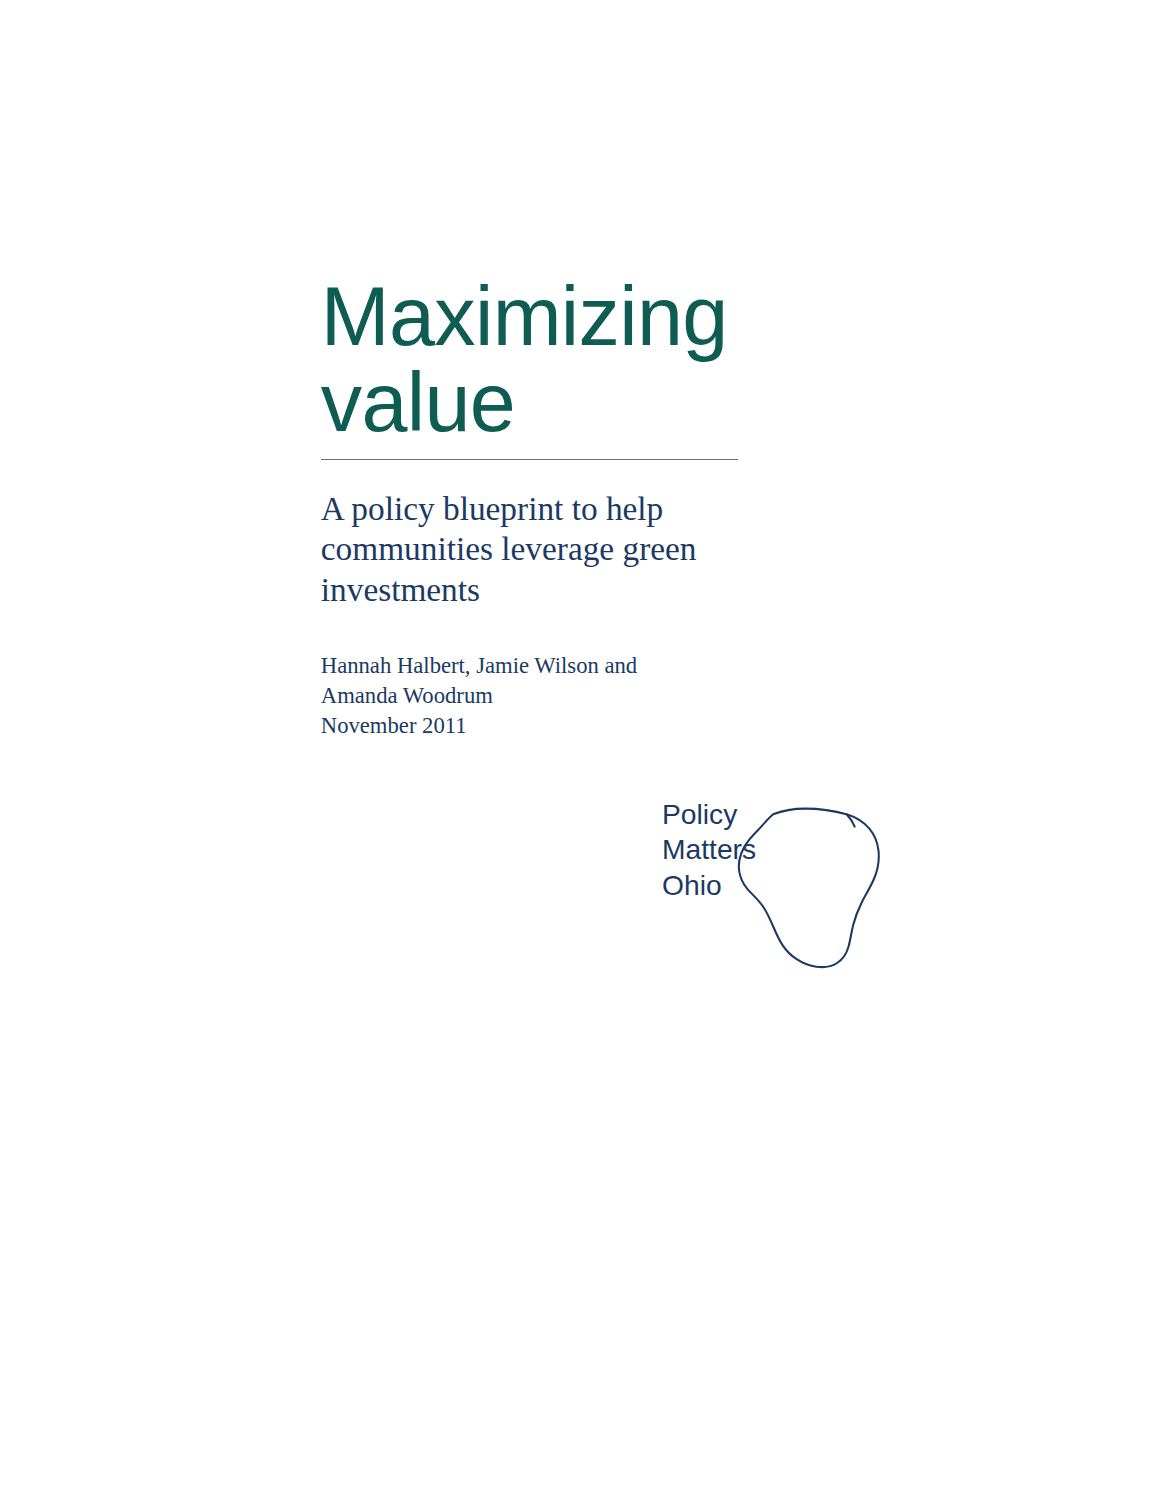Maximizing value
A policy blueprint to help communities leverage green investments
Hannah Halbert, Jamie Wilson and
Amanda Woodrum
November 2011
Policy Matters Ohio Policy Matters Ohio